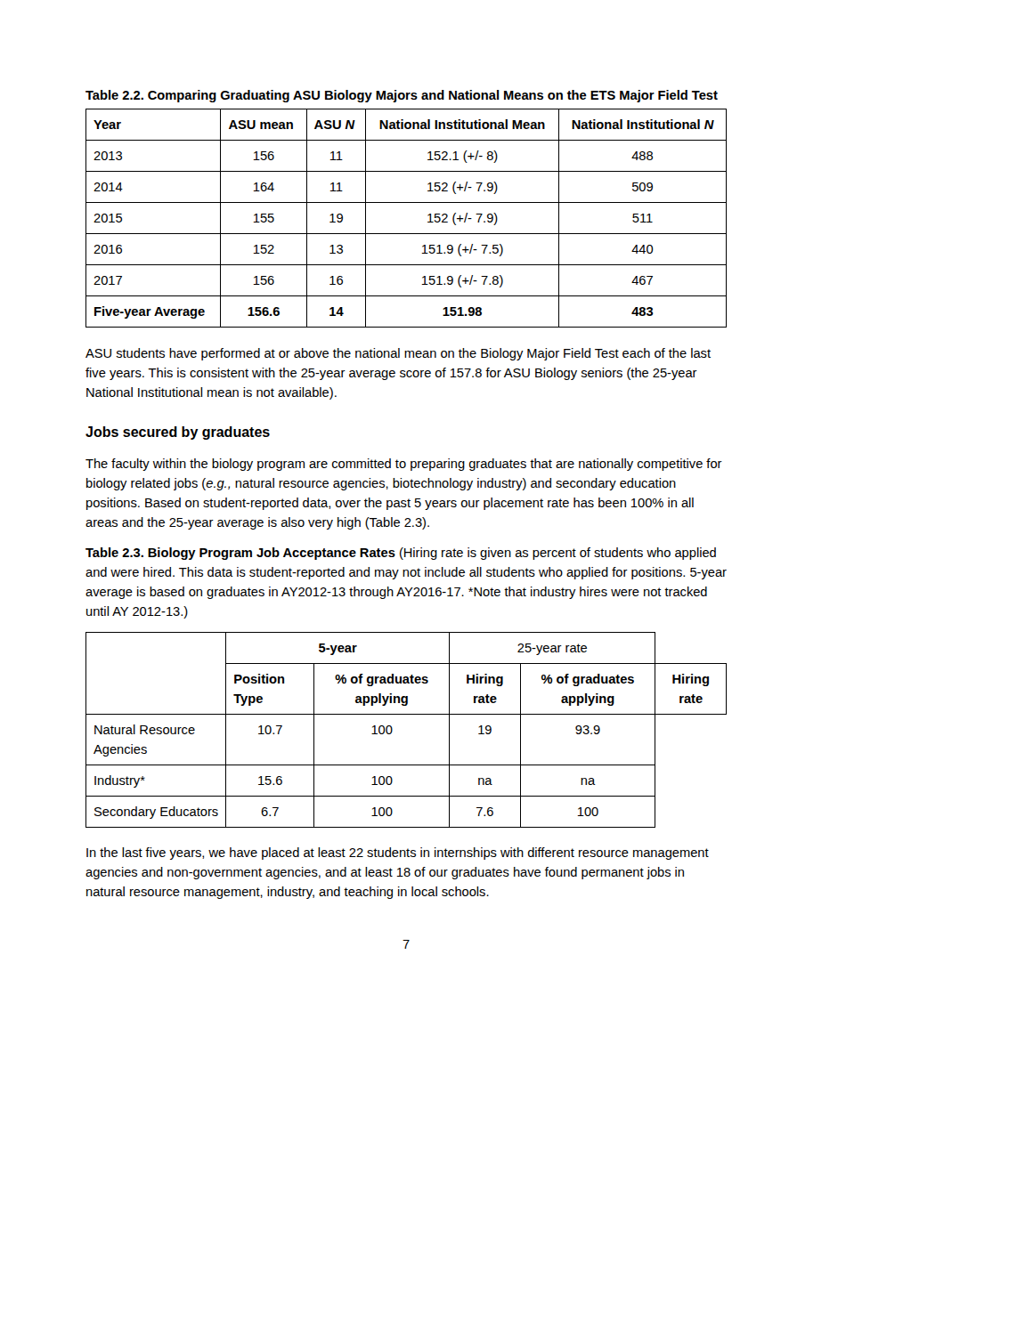Table 2.2. Comparing Graduating ASU Biology Majors and National Means on the ETS Major Field Test
| Year | ASU mean | ASU N | National Institutional Mean | National Institutional N |
| --- | --- | --- | --- | --- |
| 2013 | 156 | 11 | 152.1 (+/- 8) | 488 |
| 2014 | 164 | 11 | 152 (+/- 7.9) | 509 |
| 2015 | 155 | 19 | 152 (+/- 7.9) | 511 |
| 2016 | 152 | 13 | 151.9 (+/- 7.5) | 440 |
| 2017 | 156 | 16 | 151.9 (+/- 7.8) | 467 |
| Five-year Average | 156.6 | 14 | 151.98 | 483 |
ASU students have performed at or above the national mean on the Biology Major Field Test each of the last five years. This is consistent with the 25-year average score of 157.8 for ASU Biology seniors (the 25-year National Institutional mean is not available).
Jobs secured by graduates
The faculty within the biology program are committed to preparing graduates that are nationally competitive for biology related jobs (e.g., natural resource agencies, biotechnology industry) and secondary education positions. Based on student-reported data, over the past 5 years our placement rate has been 100% in all areas and the 25-year average is also very high (Table 2.3).
Table 2.3. Biology Program Job Acceptance Rates (Hiring rate is given as percent of students who applied and were hired. This data is student-reported and may not include all students who applied for positions. 5-year average is based on graduates in AY2012-13 through AY2016-17. *Note that industry hires were not tracked until AY 2012-13.)
| | 5-year | 25-year rate |
| --- | --- | --- |
| Position Type | % of graduates applying | Hiring rate | % of graduates applying | Hiring rate |
| Natural Resource Agencies | 10.7 | 100 | 19 | 93.9 |
| Industry* | 15.6 | 100 | na | na |
| Secondary Educators | 6.7 | 100 | 7.6 | 100 |
In the last five years, we have placed at least 22 students in internships with different resource management agencies and non-government agencies, and at least 18 of our graduates have found permanent jobs in natural resource management, industry, and teaching in local schools.
7